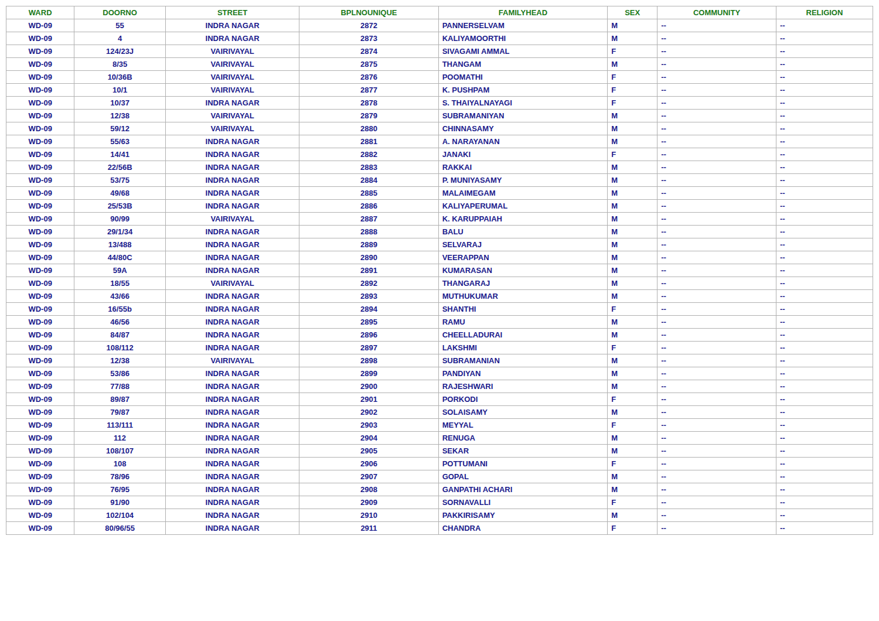| WARD | DOORNO | STREET | BPLNOUNIQUE | FAMILYHEAD | SEX | COMMUNITY | RELIGION |
| --- | --- | --- | --- | --- | --- | --- | --- |
| WD-09 | 55 | INDRA NAGAR | 2872 | PANNERSELVAM | M | -- | -- |
| WD-09 | 4 | INDRA NAGAR | 2873 | KALIYAMOORTHI | M | -- | -- |
| WD-09 | 124/23J | VAIRIVAYAL | 2874 | SIVAGAMI AMMAL | F | -- | -- |
| WD-09 | 8/35 | VAIRIVAYAL | 2875 | THANGAM | M | -- | -- |
| WD-09 | 10/36B | VAIRIVAYAL | 2876 | POOMATHI | F | -- | -- |
| WD-09 | 10/1 | VAIRIVAYAL | 2877 | K. PUSHPAM | F | -- | -- |
| WD-09 | 10/37 | INDRA NAGAR | 2878 | S. THAIYALNAYAGI | F | -- | -- |
| WD-09 | 12/38 | VAIRIVAYAL | 2879 | SUBRAMANIYAN | M | -- | -- |
| WD-09 | 59/12 | VAIRIVAYAL | 2880 | CHINNASAMY | M | -- | -- |
| WD-09 | 55/63 | INDRA NAGAR | 2881 | A. NARAYANAN | M | -- | -- |
| WD-09 | 14/41 | INDRA NAGAR | 2882 | JANAKI | F | -- | -- |
| WD-09 | 22/56B | INDRA NAGAR | 2883 | RAKKAI | M | -- | -- |
| WD-09 | 53/75 | INDRA NAGAR | 2884 | P. MUNIYASAMY | M | -- | -- |
| WD-09 | 49/68 | INDRA NAGAR | 2885 | MALAIMEGAM | M | -- | -- |
| WD-09 | 25/53B | INDRA NAGAR | 2886 | KALIYAPERUMAL | M | -- | -- |
| WD-09 | 90/99 | VAIRIVAYAL | 2887 | K. KARUPPAIAH | M | -- | -- |
| WD-09 | 29/1/34 | INDRA NAGAR | 2888 | BALU | M | -- | -- |
| WD-09 | 13/488 | INDRA NAGAR | 2889 | SELVARAJ | M | -- | -- |
| WD-09 | 44/80C | INDRA NAGAR | 2890 | VEERAPPAN | M | -- | -- |
| WD-09 | 59A | INDRA NAGAR | 2891 | KUMARASAN | M | -- | -- |
| WD-09 | 18/55 | VAIRIVAYAL | 2892 | THANGARAJ | M | -- | -- |
| WD-09 | 43/66 | INDRA NAGAR | 2893 | MUTHUKUMAR | M | -- | -- |
| WD-09 | 16/55b | INDRA NAGAR | 2894 | SHANTHI | F | -- | -- |
| WD-09 | 46/56 | INDRA NAGAR | 2895 | RAMU | M | -- | -- |
| WD-09 | 84/87 | INDRA NAGAR | 2896 | CHEELLADURAI | M | -- | -- |
| WD-09 | 108/112 | INDRA NAGAR | 2897 | LAKSHMI | F | -- | -- |
| WD-09 | 12/38 | VAIRIVAYAL | 2898 | SUBRAMANIAN | M | -- | -- |
| WD-09 | 53/86 | INDRA NAGAR | 2899 | PANDIYAN | M | -- | -- |
| WD-09 | 77/88 | INDRA NAGAR | 2900 | RAJESHWARI | M | -- | -- |
| WD-09 | 89/87 | INDRA NAGAR | 2901 | PORKODI | F | -- | -- |
| WD-09 | 79/87 | INDRA NAGAR | 2902 | SOLAISAMY | M | -- | -- |
| WD-09 | 113/111 | INDRA NAGAR | 2903 | MEYYAL | F | -- | -- |
| WD-09 | 112 | INDRA NAGAR | 2904 | RENUGA | M | -- | -- |
| WD-09 | 108/107 | INDRA NAGAR | 2905 | SEKAR | M | -- | -- |
| WD-09 | 108 | INDRA NAGAR | 2906 | POTTUMANI | F | -- | -- |
| WD-09 | 78/96 | INDRA NAGAR | 2907 | GOPAL | M | -- | -- |
| WD-09 | 76/95 | INDRA NAGAR | 2908 | GANPATHI ACHARI | M | -- | -- |
| WD-09 | 91/90 | INDRA NAGAR | 2909 | SORNAVALLI | F | -- | -- |
| WD-09 | 102/104 | INDRA NAGAR | 2910 | PAKKIRISAMY | M | -- | -- |
| WD-09 | 80/96/55 | INDRA NAGAR | 2911 | CHANDRA | F | -- | -- |